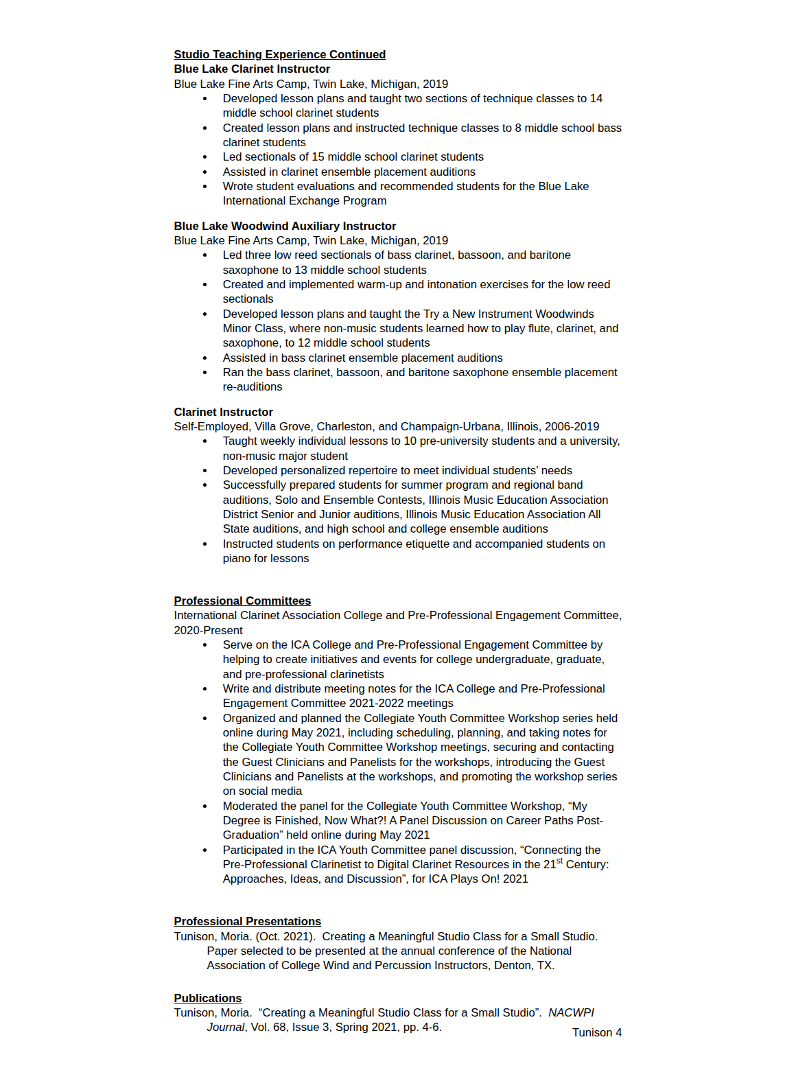Studio Teaching Experience Continued
Blue Lake Clarinet Instructor
Blue Lake Fine Arts Camp, Twin Lake, Michigan, 2019
Developed lesson plans and taught two sections of technique classes to 14 middle school clarinet students
Created lesson plans and instructed technique classes to 8 middle school bass clarinet students
Led sectionals of 15 middle school clarinet students
Assisted in clarinet ensemble placement auditions
Wrote student evaluations and recommended students for the Blue Lake International Exchange Program
Blue Lake Woodwind Auxiliary Instructor
Blue Lake Fine Arts Camp, Twin Lake, Michigan, 2019
Led three low reed sectionals of bass clarinet, bassoon, and baritone saxophone to 13 middle school students
Created and implemented warm-up and intonation exercises for the low reed sectionals
Developed lesson plans and taught the Try a New Instrument Woodwinds Minor Class, where non-music students learned how to play flute, clarinet, and saxophone, to 12 middle school students
Assisted in bass clarinet ensemble placement auditions
Ran the bass clarinet, bassoon, and baritone saxophone ensemble placement re-auditions
Clarinet Instructor
Self-Employed, Villa Grove, Charleston, and Champaign-Urbana, Illinois, 2006-2019
Taught weekly individual lessons to 10 pre-university students and a university, non-music major student
Developed personalized repertoire to meet individual students’ needs
Successfully prepared students for summer program and regional band auditions, Solo and Ensemble Contests, Illinois Music Education Association District Senior and Junior auditions, Illinois Music Education Association All State auditions, and high school and college ensemble auditions
Instructed students on performance etiquette and accompanied students on piano for lessons
Professional Committees
International Clarinet Association College and Pre-Professional Engagement Committee, 2020-Present
Serve on the ICA College and Pre-Professional Engagement Committee by helping to create initiatives and events for college undergraduate, graduate, and pre-professional clarinetists
Write and distribute meeting notes for the ICA College and Pre-Professional Engagement Committee 2021-2022 meetings
Organized and planned the Collegiate Youth Committee Workshop series held online during May 2021, including scheduling, planning, and taking notes for the Collegiate Youth Committee Workshop meetings, securing and contacting the Guest Clinicians and Panelists for the workshops, introducing the Guest Clinicians and Panelists at the workshops, and promoting the workshop series on social media
Moderated the panel for the Collegiate Youth Committee Workshop, “My Degree is Finished, Now What?! A Panel Discussion on Career Paths Post-Graduation” held online during May 2021
Participated in the ICA Youth Committee panel discussion, “Connecting the Pre-Professional Clarinetist to Digital Clarinet Resources in the 21st Century: Approaches, Ideas, and Discussion”, for ICA Plays On! 2021
Professional Presentations
Tunison, Moria. (Oct. 2021). Creating a Meaningful Studio Class for a Small Studio. Paper selected to be presented at the annual conference of the National Association of College Wind and Percussion Instructors, Denton, TX.
Publications
Tunison, Moria. “Creating a Meaningful Studio Class for a Small Studio”. NACWPI Journal, Vol. 68, Issue 3, Spring 2021, pp. 4-6.
Tunison 4